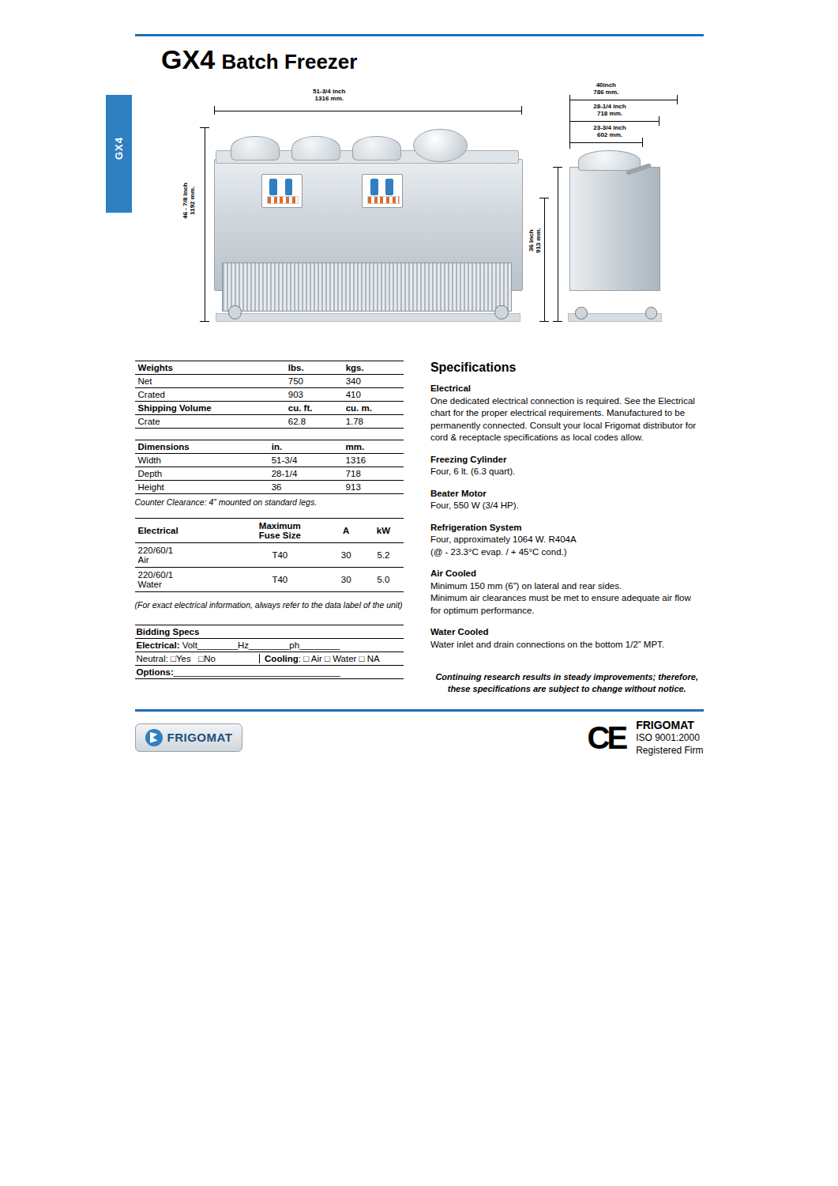GX4
GX4 Batch Freezer
51-3/4 inch
1316 mm.
46 - 7/8 Inch
1192 mm.
36 Inch
913 mm.
40inch
786 mm.
28-1/4 inch
718 mm.
23-3/4 inch
602 mm.
49 inch
1244 mm.
| Weights | lbs. | kgs. |
| --- | --- | --- |
| Net | 750 | 340 |
| Crated | 903 | 410 |
| Shipping Volume | cu. ft. | cu. m. |
| Crate | 62.8 | 1.78 |
| Dimensions | in. | mm. |
| --- | --- | --- |
| Width | 51-3/4 | 1316 |
| Depth | 28-1/4 | 718 |
| Height | 36 | 913 |
Counter Clearance: 4” mounted on standard legs.
| Electrical | Maximum Fuse Size | A | kW |
| --- | --- | --- | --- |
| 220/60/1 Air | T40 | 30 | 5.2 |
| 220/60/1 Water | T40 | 30 | 5.0 |
(For exact electrical information, always refer to the data label of the unit)
Bidding Specs
Electrical: Volt________Hz________ph________
Neutral: □Yes □No
Cooling: □ Air □ Water □ NA
Options:_________________________________
Specifications
Electrical One dedicated electrical connection is required. See the Electrical chart for the proper electrical requirements. Manufactured to be permanently connected. Consult your local Frigomat distributor for cord & receptacle specifications as local codes allow.
Freezing Cylinder Four, 6 lt. (6.3 quart).
Beater Motor Four, 550 W (3/4 HP).
Refrigeration System Four, approximately 1064 W. R404A
(@ - 23.3°C evap. / + 45°C cond.)
Air Cooled Minimum 150 mm (6”) on lateral and rear sides.
Minimum air clearances must be met to ensure adequate air flow for optimum performance.
Water Cooled Water inlet and drain connections on the bottom 1/2” MPT.
Continuing research results in steady improvements; therefore, these specifications are subject to change without notice.
FRIGOMAT
CE
FRIGOMAT
ISO 9001:2000
Registered Firm